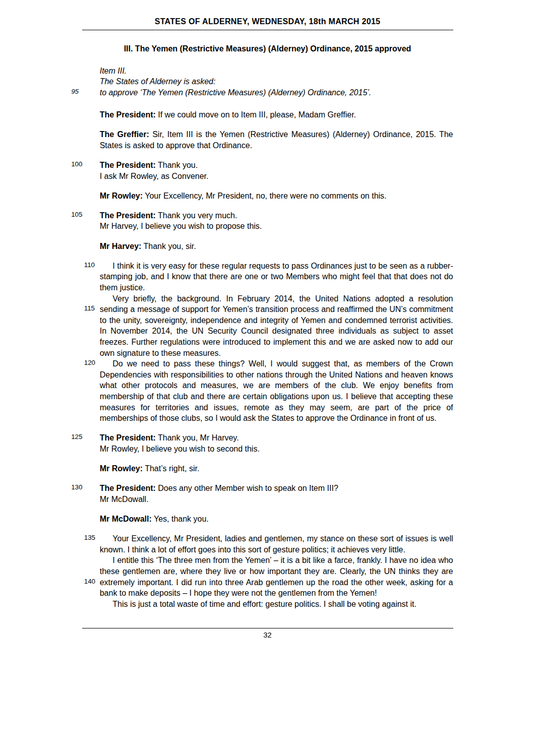STATES OF ALDERNEY, WEDNESDAY, 18th MARCH 2015
III. The Yemen (Restrictive Measures) (Alderney) Ordinance, 2015 approved
Item III.
The States of Alderney is asked:
95to approve ‘The Yemen (Restrictive Measures) (Alderney) Ordinance, 2015’.
The President: If we could move on to Item III, please, Madam Greffier.
The Greffier: Sir, Item III is the Yemen (Restrictive Measures) (Alderney) Ordinance, 2015. The States is asked to approve that Ordinance.
100 The President: Thank you.
I ask Mr Rowley, as Convener.
Mr Rowley: Your Excellency, Mr President, no, there were no comments on this.
105 The President: Thank you very much.
Mr Harvey, I believe you wish to propose this.
Mr Harvey: Thank you, sir.
110 I think it is very easy for these regular requests to pass Ordinances just to be seen as a rubber-stamping job, and I know that there are one or two Members who might feel that that does not do them justice.
Very briefly, the background. In February 2014, the United Nations adopted a resolution sending a message of support for Yemen’s transition process and reaffirmed the UN’s 115commitment to the unity, sovereignty, independence and integrity of Yemen and condemned terrorist activities. In November 2014, the UN Security Council designated three individuals as subject to asset freezes. Further regulations were introduced to implement this and we are asked now to add our own signature to these measures.
Do we need to pass these things? Well, I would suggest that, as members of the Crown 120 Dependencies with responsibilities to other nations through the United Nations and heaven knows what other protocols and measures, we are members of the club. We enjoy benefits from membership of that club and there are certain obligations upon us. I believe that accepting these measures for territories and issues, remote as they may seem, are part of the price of memberships of those clubs, so I would ask the States to approve the Ordinance in front of us.
125 The President: Thank you, Mr Harvey.
Mr Rowley, I believe you wish to second this.
Mr Rowley: That’s right, sir.
130 The President: Does any other Member wish to speak on Item III?
Mr McDowall.
Mr McDowall: Yes, thank you.
135 Your Excellency, Mr President, ladies and gentlemen, my stance on these sort of issues is well known. I think a lot of effort goes into this sort of gesture politics; it achieves very little.
I entitle this ‘The three men from the Yemen’ – it is a bit like a farce, frankly. I have no idea who these gentlemen are, where they live or how important they are. Clearly, the UN thinks they are extremely important. I did run into three Arab gentlemen up the road the other week, 140asking for a bank to make deposits – I hope they were not the gentlemen from the Yemen!
This is just a total waste of time and effort: gesture politics. I shall be voting against it.
32